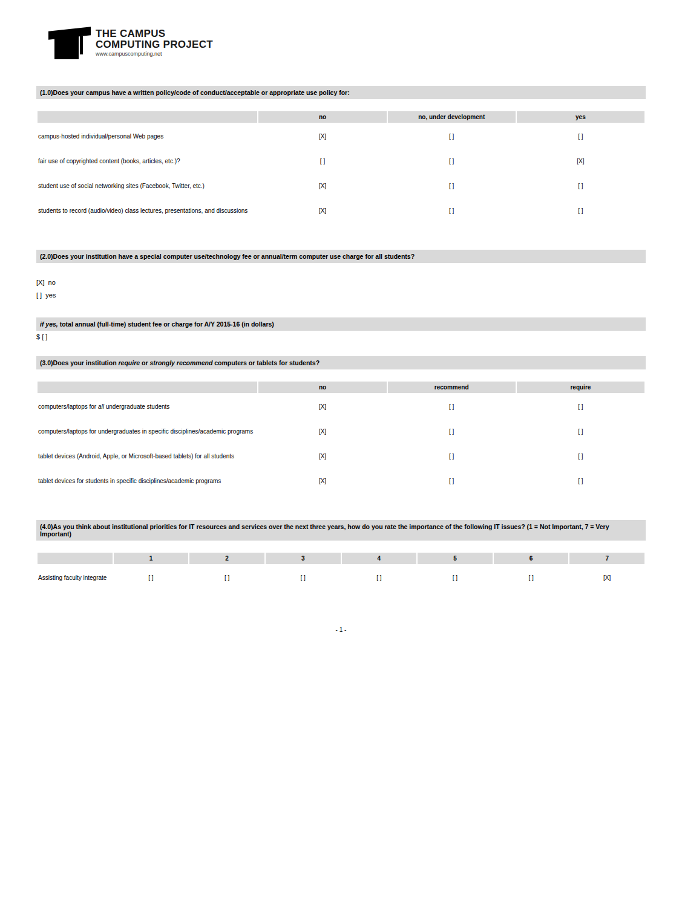THE CAMPUS
COMPUTING PROJECT
www.campuscomputing.net
(1.0)Does your campus have a written policy/code of conduct/acceptable or appropriate use policy for:
| | no | no, under development | yes |
| --- | --- | --- | --- |
| campus-hosted individual/personal Web pages | [X] | [ ] | [ ] |
| fair use of copyrighted content (books, articles, etc.)? | [ ] | [ ] | [X] |
| student use of social networking sites (Facebook, Twitter, etc.) | [X] | [ ] | [ ] |
| students to record (audio/video) class lectures, presentations, and discussions | [X] | [ ] | [ ] |
(2.0)Does your institution have a special computer use/technology fee or annual/term computer use charge for all students?
[X] no
[ ] yes
if yes, total annual (full-time) student fee or charge for A/Y 2015-16 (in dollars)
$ [ ]
(3.0)Does your institution require or strongly recommend computers or tablets for students?
| | no | recommend | require |
| --- | --- | --- | --- |
| computers/laptops for all undergraduate students | [X] | [ ] | [ ] |
| computers/laptops for undergraduates in specific disciplines/academic programs | [X] | [ ] | [ ] |
| tablet devices (Android, Apple, or Microsoft-based tablets) for all students | [X] | [ ] | [ ] |
| tablet devices for students in specific disciplines/academic programs | [X] | [ ] | [ ] |
(4.0)As you think about institutional priorities for IT resources and services over the next three years, how do you rate the importance of the following IT issues? (1 = Not Important, 7 = Very Important)
| | 1 | 2 | 3 | 4 | 5 | 6 | 7 |
| --- | --- | --- | --- | --- | --- | --- | --- |
| Assisting faculty integrate | [ ] | [ ] | [ ] | [ ] | [ ] | [ ] | [X] |
- 1 -